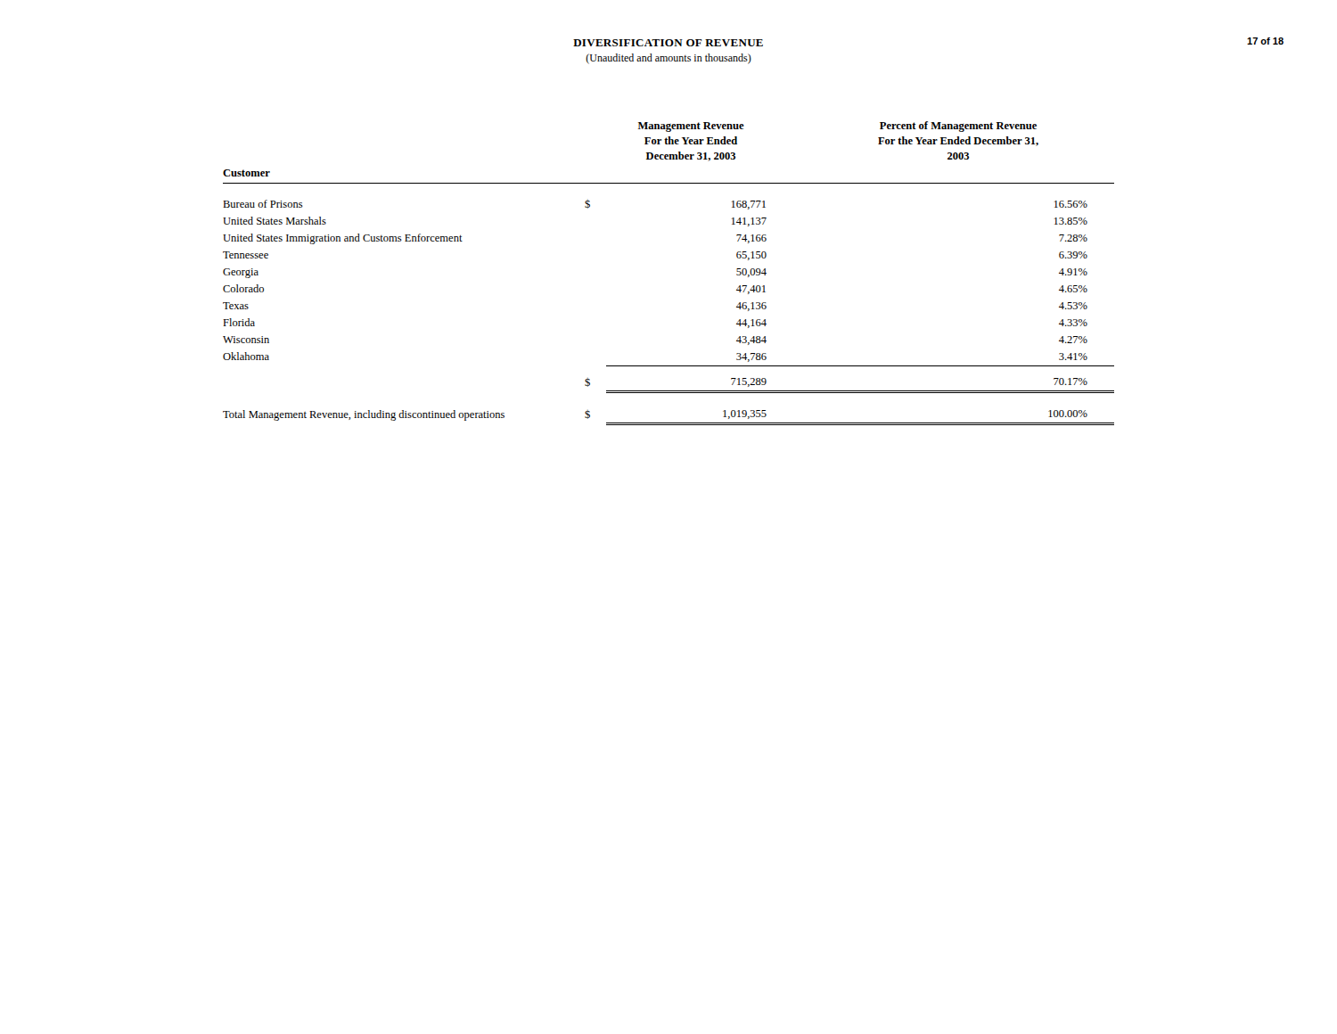17 of 18
DIVERSIFICATION OF REVENUE
(Unaudited and amounts in thousands)
| | Management Revenue For the Year Ended December 31, 2003 | Percent of Management Revenue For the Year Ended December 31, 2003 |
| --- | --- | --- |
| Customer | | |
| Bureau of Prisons | $ | 168,771 | 16.56% |
| United States Marshals | | 141,137 | 13.85% |
| United States Immigration and Customs Enforcement | | 74,166 | 7.28% |
| Tennessee | | 65,150 | 6.39% |
| Georgia | | 50,094 | 4.91% |
| Colorado | | 47,401 | 4.65% |
| Texas | | 46,136 | 4.53% |
| Florida | | 44,164 | 4.33% |
| Wisconsin | | 43,484 | 4.27% |
| Oklahoma | | 34,786 | 3.41% |
| | $ | 715,289 | 70.17% |
| Total Management Revenue, including discontinued operations | $ | 1,019,355 | 100.00% |